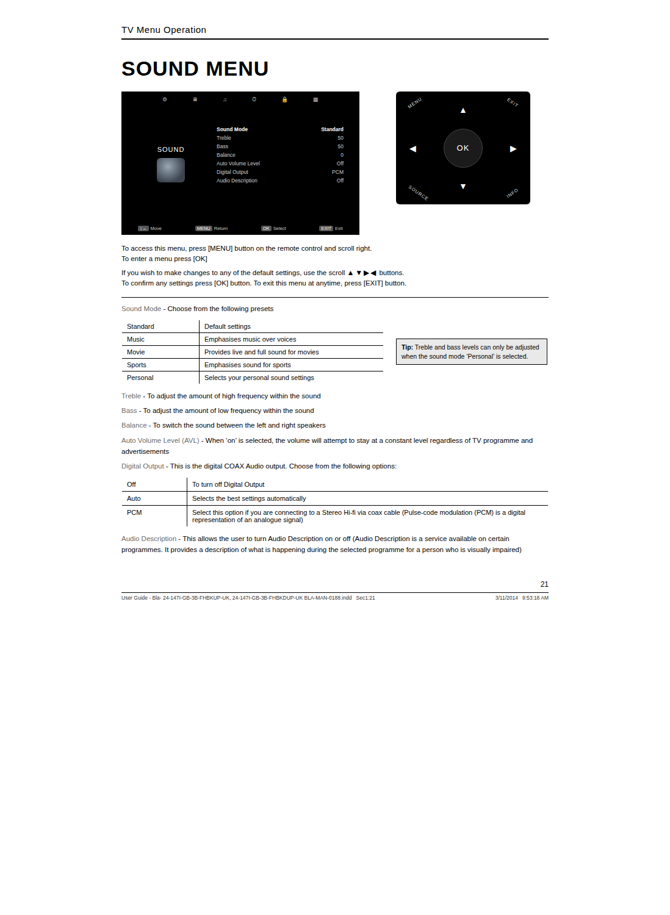TV Menu Operation
SOUND MENU
⚙🖥♫⏱🔒▦
SOUND
| Sound Mode | Standard |
| Treble | 50 |
| Bass | 50 |
| Balance | 0 |
| Auto Volume Level | Off |
| Digital Output | PCM |
| Audio Description | Off |
↕↔Move
MENUReturn
OKSelect
EXITExit
MENU
EXIT
SOURCE
INFO
▲
▼
◀
▶
OK
To access this menu, press [MENU] button on the remote control and scroll right.
To enter a menu press [OK]
If you wish to make changes to any of the default settings, use the scroll ▲▼▶◀ buttons.
To confirm any settings press [OK] button. To exit this menu at anytime, press [EXIT] button.
Sound Mode - Choose from the following presets
| Standard | Default settings |
| Music | Emphasises music over voices |
| Movie | Provides live and full sound for movies |
| Sports | Emphasises sound for sports |
| Personal | Selects your personal sound settings |
Tip: Treble and bass levels can only be adjusted when the sound mode ‘Personal’ is selected.
Treble - To adjust the amount of high frequency within the sound
Bass - To adjust the amount of low frequency within the sound
Balance - To switch the sound between the left and right speakers
Auto Volume Level (AVL) - When ‘on’ is selected, the volume will attempt to stay at a constant level regardless of TV programme and advertisements
Digital Output - This is the digital COAX Audio output. Choose from the following options:
| Off | To turn off Digital Output |
| Auto | Selects the best settings automatically |
| PCM | Select this option if you are connecting to a Stereo Hi-fi via coax cable (Pulse-code modulation (PCM) is a digital representation of an analogue signal) |
Audio Description - This allows the user to turn Audio Description on or off (Audio Description is a service available on certain programmes. It provides a description of what is happening during the selected programme for a person who is visually impaired)
21
User Guide - Bla- 24-147I-GB-3B-FHBKUP-UK, 24-147I-GB-3B-FHBKDUP-UK BLA-MAN-0188.indd Sec1:21 3/11/2014 9:53:18 AM